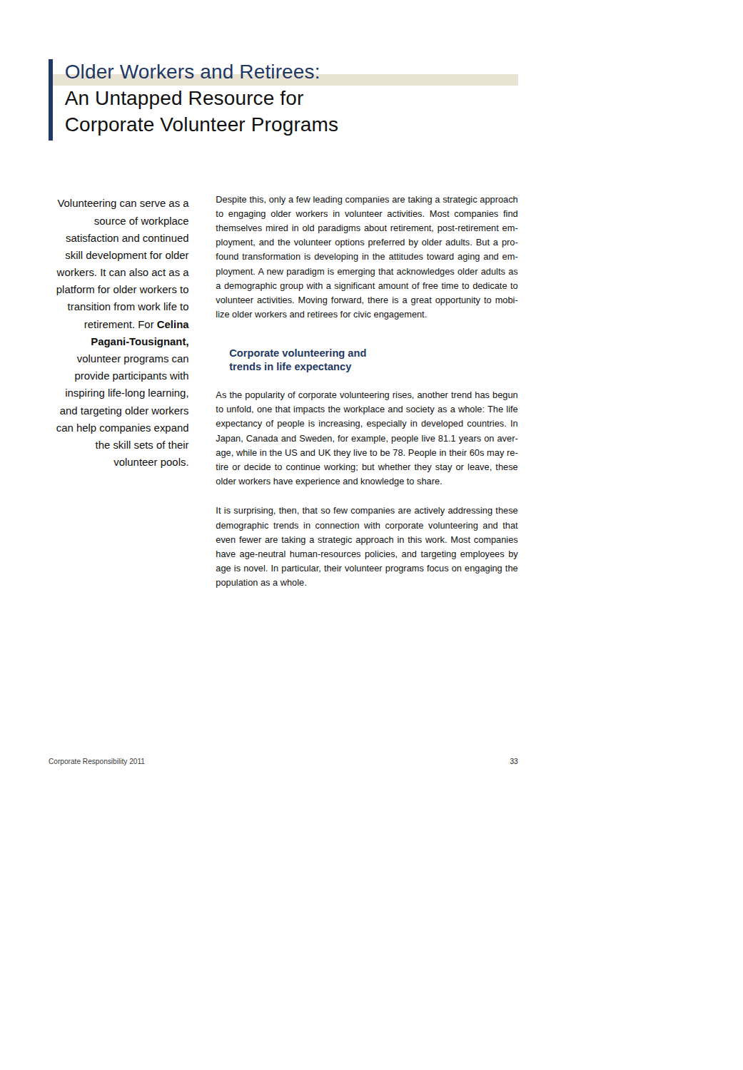Older Workers and Retirees: An Untapped Resource for Corporate Volunteer Programs
Volunteering can serve as a source of workplace satisfaction and continued skill development for older workers. It can also act as a platform for older workers to transition from work life to retirement. For Celina Pagani-Tousignant, volunteer programs can provide participants with inspiring life-long learning, and targeting older workers can help companies expand the skill sets of their volunteer pools.
Despite this, only a few leading companies are taking a strategic approach to engaging older workers in volunteer activities. Most companies find themselves mired in old paradigms about retirement, post-retirement employment, and the volunteer options preferred by older adults. But a profound transformation is developing in the attitudes toward aging and employment. A new paradigm is emerging that acknowledges older adults as a demographic group with a significant amount of free time to dedicate to volunteer activities. Moving forward, there is a great opportunity to mobilize older workers and retirees for civic engagement.
Corporate volunteering and
trends in life expectancy
As the popularity of corporate volunteering rises, another trend has begun to unfold, one that impacts the workplace and society as a whole: The life expectancy of people is increasing, especially in developed countries. In Japan, Canada and Sweden, for example, people live 81.1 years on average, while in the US and UK they live to be 78. People in their 60s may retire or decide to continue working; but whether they stay or leave, these older workers have experience and knowledge to share.
It is surprising, then, that so few companies are actively addressing these demographic trends in connection with corporate volunteering and that even fewer are taking a strategic approach in this work. Most companies have age-neutral human-resources policies, and targeting employees by age is novel. In particular, their volunteer programs focus on engaging the population as a whole.
Corporate Responsibility 2011 33